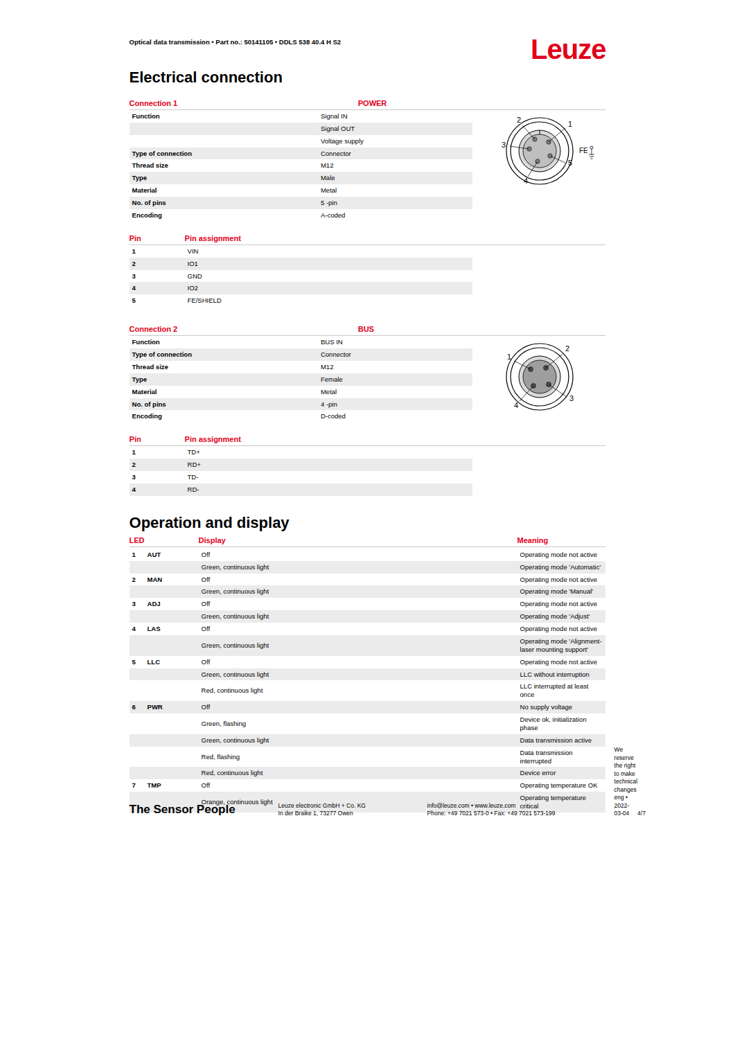Optical data transmission • Part no.: 50141105 • DDLS 538 40.4 H S2
Leuze
Electrical connection
2 1 3 4 5 FE
Connection 1
POWER
| Function | Signal IN |
| | Signal OUT |
| | Voltage supply |
| Type of connection | Connector |
| Thread size | M12 |
| Type | Male |
| Material | Metal |
| No. of pins | 5 -pin |
| Encoding | A-coded |
Pin
Pin assignment
| 1 | VIN |
| 2 | IO1 |
| 3 | GND |
| 4 | IO2 |
| 5 | FE/SHIELD |
1 2 3 4
Connection 2
BUS
| Function | BUS IN |
| Type of connection | Connector |
| Thread size | M12 |
| Type | Female |
| Material | Metal |
| No. of pins | 4 -pin |
| Encoding | D-coded |
Pin
Pin assignment
| 1 | TD+ |
| 2 | RD+ |
| 3 | TD- |
| 4 | RD- |
Operation and display
LED
Display
Meaning
| 1 | AUT | Off | Operating mode not active |
| | | Green, continuous light | Operating mode 'Automatic' |
| 2 | MAN | Off | Operating mode not active |
| | | Green, continuous light | Operating mode 'Manual' |
| 3 | ADJ | Off | Operating mode not active |
| | | Green, continuous light | Operating mode 'Adjust' |
| 4 | LAS | Off | Operating mode not active |
| | | Green, continuous light | Operating mode 'Alignment-laser mounting support' |
| 5 | LLC | Off | Operating mode not active |
| | | Green, continuous light | LLC without interruption |
| | | Red, continuous light | LLC interrupted at least once |
| 6 | PWR | Off | No supply voltage |
| | | Green, flashing | Device ok, initialization phase |
| | | Green, continuous light | Data transmission active |
| | | Red, flashing | Data transmission interrupted |
| | | Red, continuous light | Device error |
| 7 | TMP | Off | Operating temperature OK |
| | | Orange, continuous light | Operating temperature critical |
The Sensor People
Leuze electronic GmbH + Co. KG
In der Braike 1, 73277 Owen
info@leuze.com • www.leuze.com
Phone: +49 7021 573-0 • Fax: +49 7021 573-199
We reserve the right to make technical changes
eng • 2022-03-04
4/7